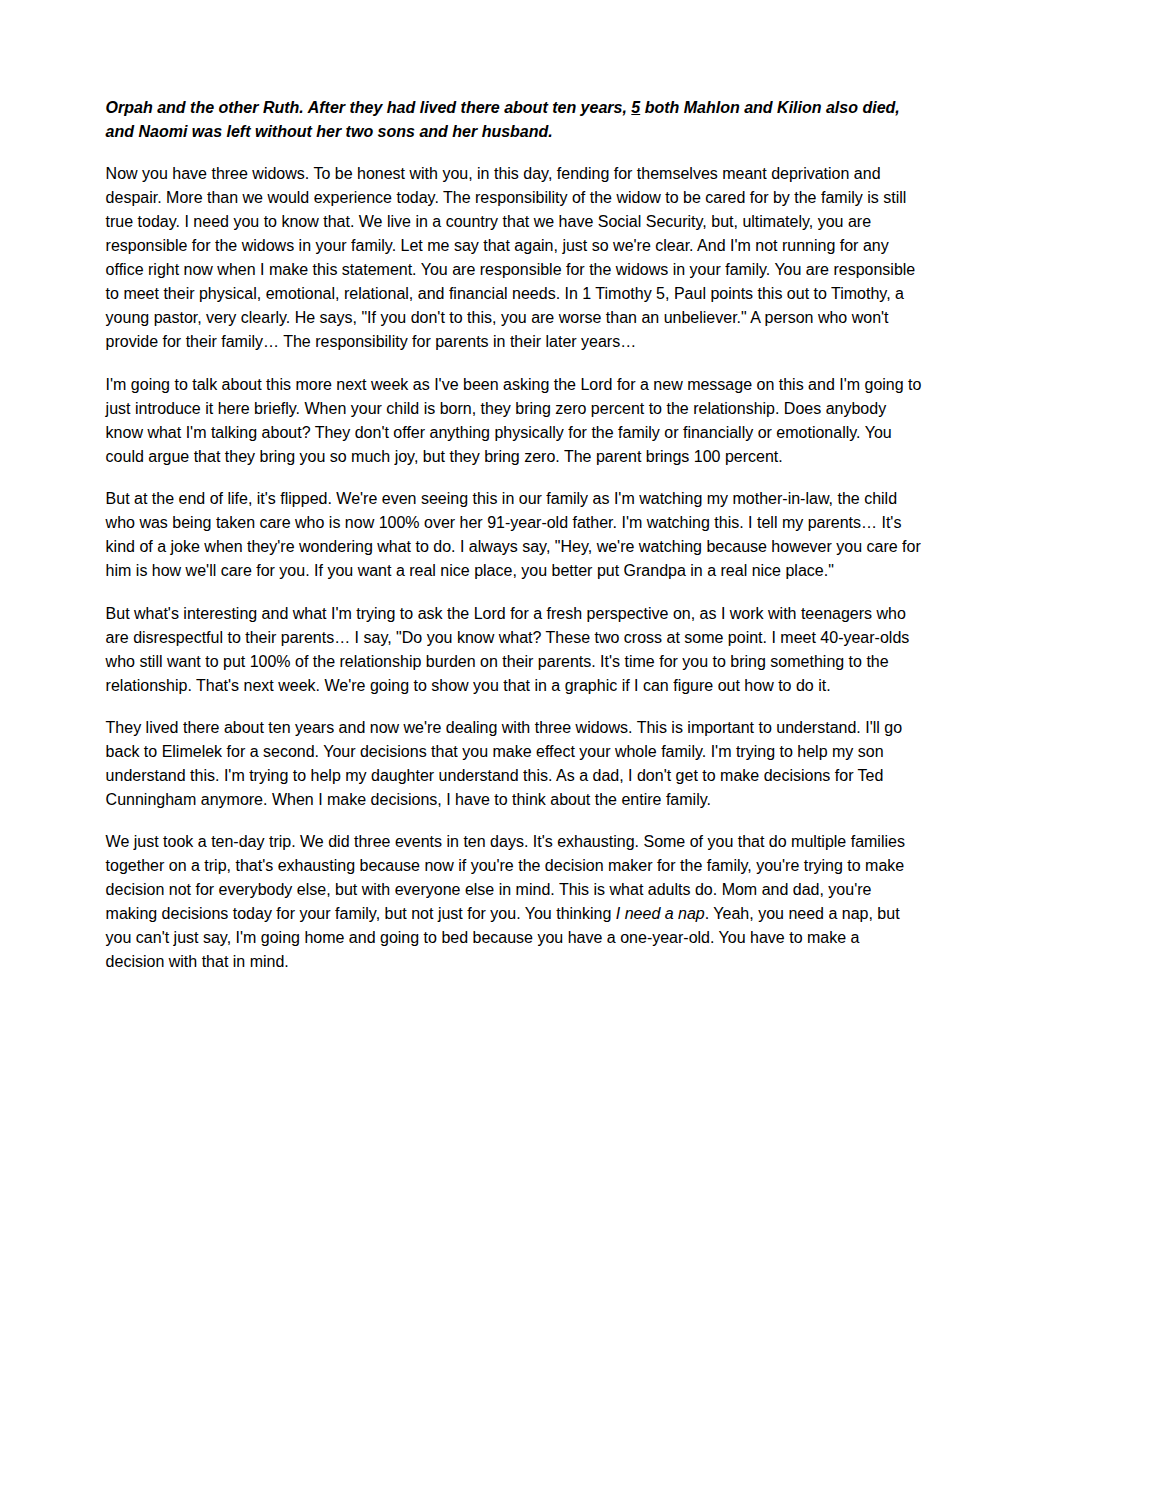Orpah and the other Ruth. After they had lived there about ten years, 5 both Mahlon and Kilion also died, and Naomi was left without her two sons and her husband.
Now you have three widows. To be honest with you, in this day, fending for themselves meant deprivation and despair. More than we would experience today. The responsibility of the widow to be cared for by the family is still true today. I need you to know that. We live in a country that we have Social Security, but, ultimately, you are responsible for the widows in your family. Let me say that again, just so we're clear. And I'm not running for any office right now when I make this statement. You are responsible for the widows in your family. You are responsible to meet their physical, emotional, relational, and financial needs. In 1 Timothy 5, Paul points this out to Timothy, a young pastor, very clearly. He says, "If you don't to this, you are worse than an unbeliever." A person who won't provide for their family… The responsibility for parents in their later years…
I'm going to talk about this more next week as I've been asking the Lord for a new message on this and I'm going to just introduce it here briefly. When your child is born, they bring zero percent to the relationship. Does anybody know what I'm talking about? They don't offer anything physically for the family or financially or emotionally. You could argue that they bring you so much joy, but they bring zero. The parent brings 100 percent.
But at the end of life, it's flipped. We're even seeing this in our family as I'm watching my mother-in-law, the child who was being taken care who is now 100% over her 91-year-old father. I'm watching this. I tell my parents… It's kind of a joke when they're wondering what to do. I always say, "Hey, we're watching because however you care for him is how we'll care for you. If you want a real nice place, you better put Grandpa in a real nice place."
But what's interesting and what I'm trying to ask the Lord for a fresh perspective on, as I work with teenagers who are disrespectful to their parents… I say, "Do you know what? These two cross at some point. I meet 40-year-olds who still want to put 100% of the relationship burden on their parents. It's time for you to bring something to the relationship. That's next week. We're going to show you that in a graphic if I can figure out how to do it.
They lived there about ten years and now we're dealing with three widows. This is important to understand. I'll go back to Elimelek for a second. Your decisions that you make effect your whole family. I'm trying to help my son understand this. I'm trying to help my daughter understand this. As a dad, I don't get to make decisions for Ted Cunningham anymore. When I make decisions, I have to think about the entire family.
We just took a ten-day trip. We did three events in ten days. It's exhausting. Some of you that do multiple families together on a trip, that's exhausting because now if you're the decision maker for the family, you're trying to make decision not for everybody else, but with everyone else in mind. This is what adults do. Mom and dad, you're making decisions today for your family, but not just for you. You thinking I need a nap. Yeah, you need a nap, but you can't just say, I'm going home and going to bed because you have a one-year-old. You have to make a decision with that in mind.